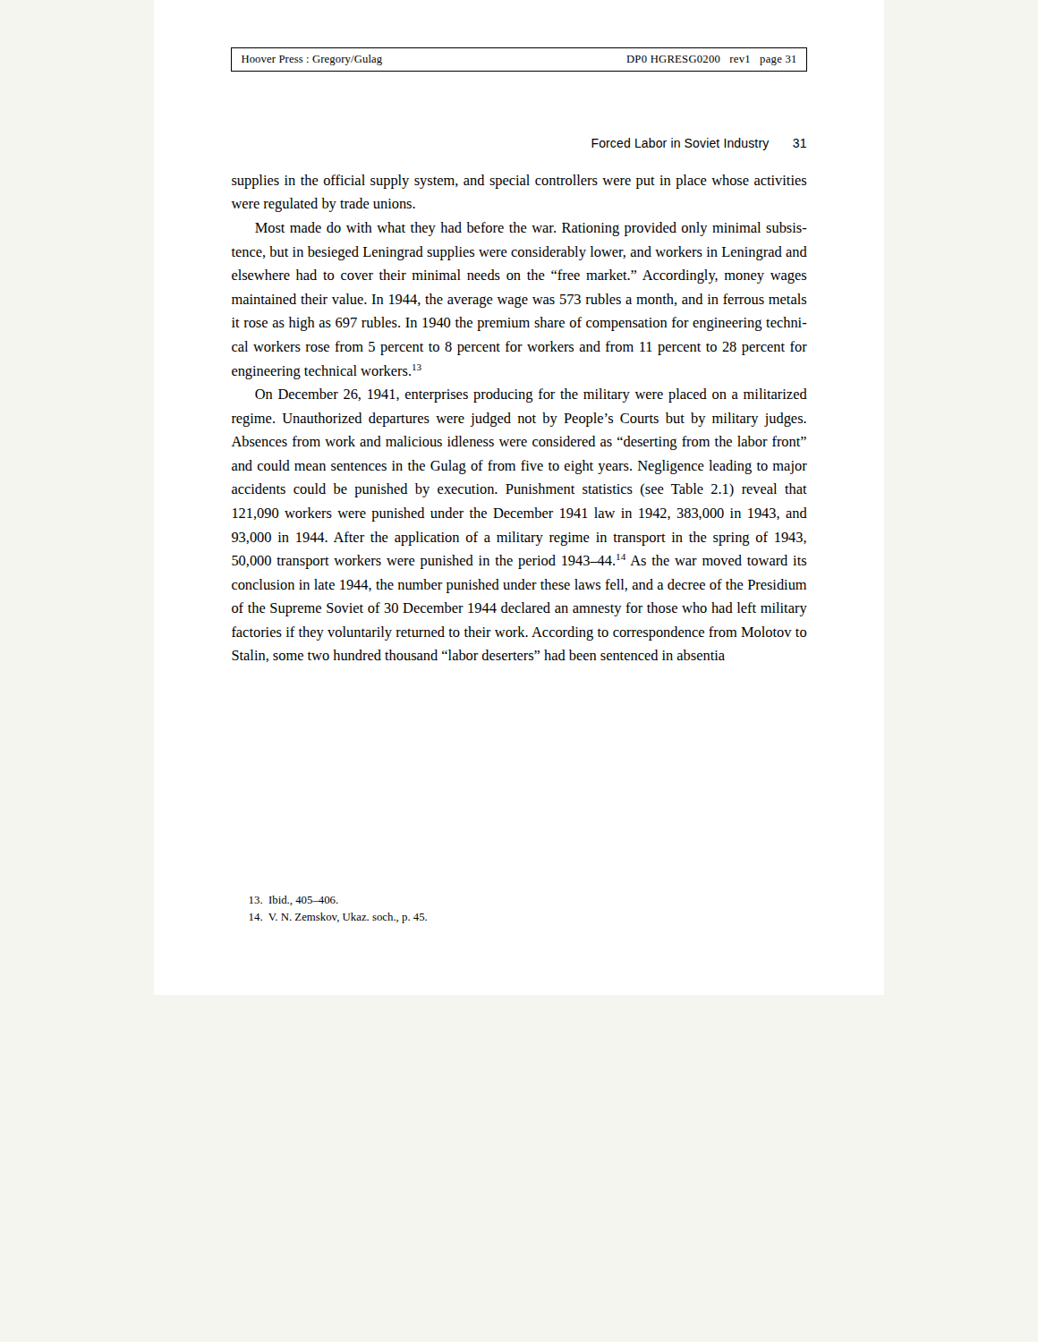Hoover Press : Gregory/Gulag DP0 HGRESG0200 rev1 page 31
Forced Labor in Soviet Industry 31
supplies in the official supply system, and special controllers were put in place whose activities were regulated by trade unions.
Most made do with what they had before the war. Rationing provided only minimal subsistence, but in besieged Leningrad supplies were considerably lower, and workers in Leningrad and elsewhere had to cover their minimal needs on the “free market.” Accordingly, money wages maintained their value. In 1944, the average wage was 573 rubles a month, and in ferrous metals it rose as high as 697 rubles. In 1940 the premium share of compensation for engineering technical workers rose from 5 percent to 8 percent for workers and from 11 percent to 28 percent for engineering technical workers.13
On December 26, 1941, enterprises producing for the military were placed on a militarized regime. Unauthorized departures were judged not by People’s Courts but by military judges. Absences from work and malicious idleness were considered as “deserting from the labor front” and could mean sentences in the Gulag of from five to eight years. Negligence leading to major accidents could be punished by execution. Punishment statistics (see Table 2.1) reveal that 121,090 workers were punished under the December 1941 law in 1942, 383,000 in 1943, and 93,000 in 1944. After the application of a military regime in transport in the spring of 1943, 50,000 transport workers were punished in the period 1943–44.14 As the war moved toward its conclusion in late 1944, the number punished under these laws fell, and a decree of the Presidium of the Supreme Soviet of 30 December 1944 declared an amnesty for those who had left military factories if they voluntarily returned to their work. According to correspondence from Molotov to Stalin, some two hundred thousand “labor deserters” had been sentenced in absentia
13. Ibid., 405–406.
14. V. N. Zemskov, Ukaz. soch., p. 45.